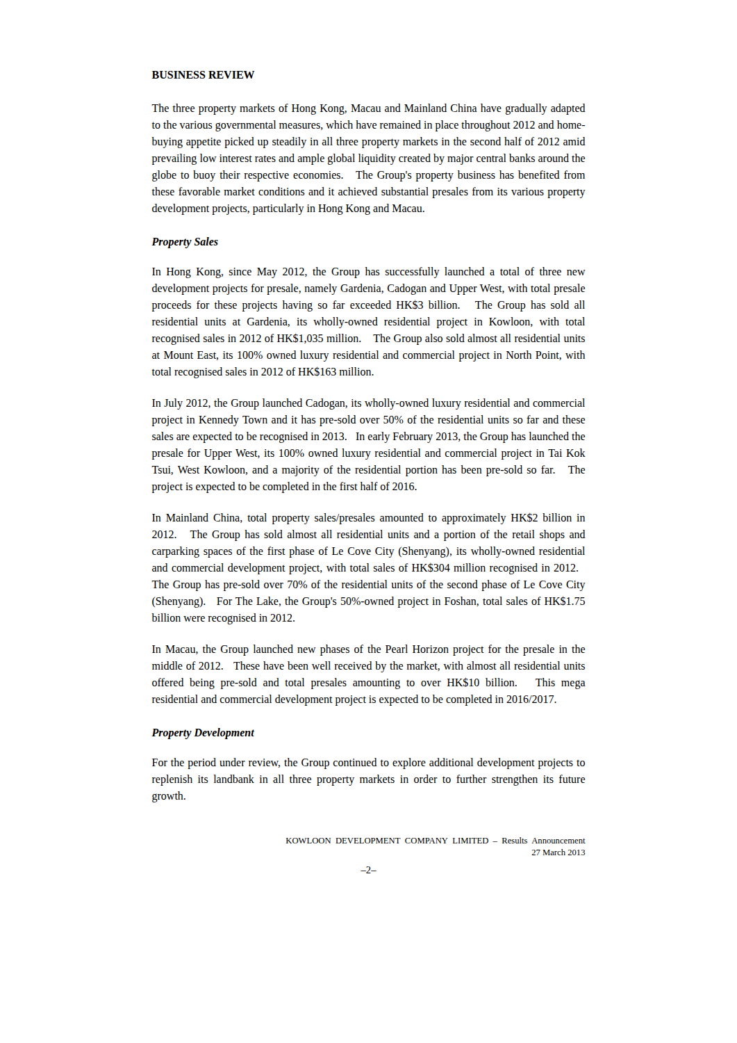BUSINESS REVIEW
The three property markets of Hong Kong, Macau and Mainland China have gradually adapted to the various governmental measures, which have remained in place throughout 2012 and home-buying appetite picked up steadily in all three property markets in the second half of 2012 amid prevailing low interest rates and ample global liquidity created by major central banks around the globe to buoy their respective economies. The Group's property business has benefited from these favorable market conditions and it achieved substantial presales from its various property development projects, particularly in Hong Kong and Macau.
Property Sales
In Hong Kong, since May 2012, the Group has successfully launched a total of three new development projects for presale, namely Gardenia, Cadogan and Upper West, with total presale proceeds for these projects having so far exceeded HK$3 billion. The Group has sold all residential units at Gardenia, its wholly-owned residential project in Kowloon, with total recognised sales in 2012 of HK$1,035 million. The Group also sold almost all residential units at Mount East, its 100% owned luxury residential and commercial project in North Point, with total recognised sales in 2012 of HK$163 million.
In July 2012, the Group launched Cadogan, its wholly-owned luxury residential and commercial project in Kennedy Town and it has pre-sold over 50% of the residential units so far and these sales are expected to be recognised in 2013. In early February 2013, the Group has launched the presale for Upper West, its 100% owned luxury residential and commercial project in Tai Kok Tsui, West Kowloon, and a majority of the residential portion has been pre-sold so far. The project is expected to be completed in the first half of 2016.
In Mainland China, total property sales/presales amounted to approximately HK$2 billion in 2012. The Group has sold almost all residential units and a portion of the retail shops and carparking spaces of the first phase of Le Cove City (Shenyang), its wholly-owned residential and commercial development project, with total sales of HK$304 million recognised in 2012. The Group has pre-sold over 70% of the residential units of the second phase of Le Cove City (Shenyang). For The Lake, the Group's 50%-owned project in Foshan, total sales of HK$1.75 billion were recognised in 2012.
In Macau, the Group launched new phases of the Pearl Horizon project for the presale in the middle of 2012. These have been well received by the market, with almost all residential units offered being pre-sold and total presales amounting to over HK$10 billion. This mega residential and commercial development project is expected to be completed in 2016/2017.
Property Development
For the period under review, the Group continued to explore additional development projects to replenish its landbank in all three property markets in order to further strengthen its future growth.
KOWLOON DEVELOPMENT COMPANY LIMITED – Results Announcement
27 March 2013
–2–